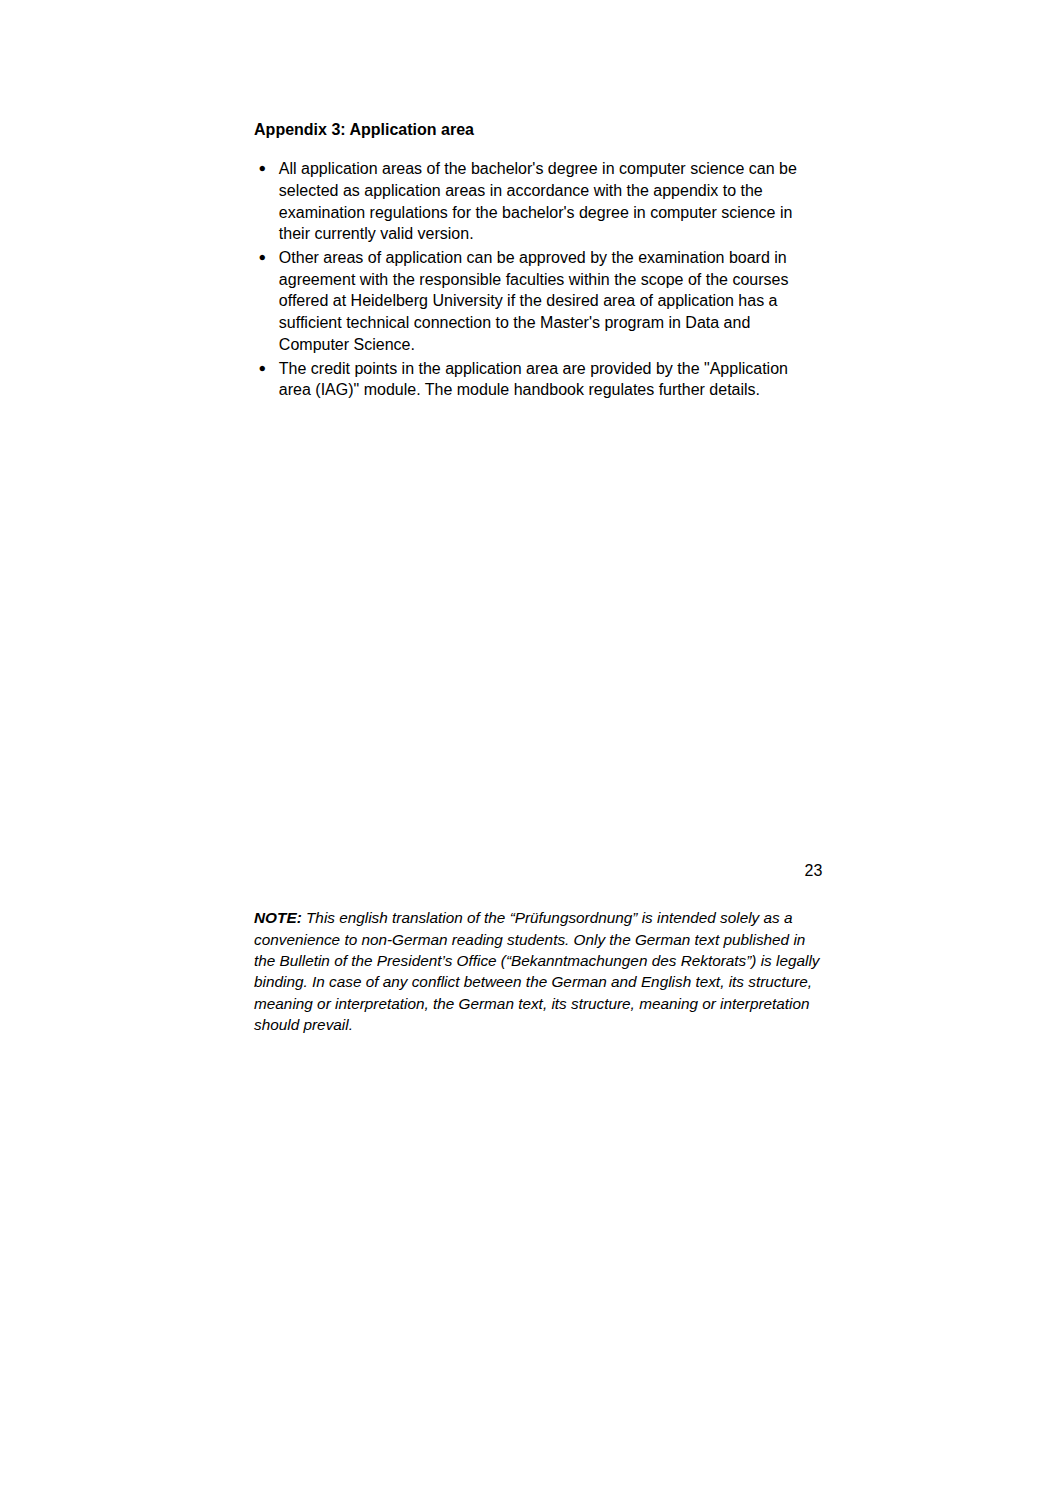Appendix 3: Application area
All application areas of the bachelor's degree in computer science can be selected as application areas in accordance with the appendix to the examination regulations for the bachelor's degree in computer science in their currently valid version.
Other areas of application can be approved by the examination board in agreement with the responsible faculties within the scope of the courses offered at Heidelberg University if the desired area of application has a sufficient technical connection to the Master's program in Data and Computer Science.
The credit points in the application area are provided by the "Application area (IAG)" module. The module handbook regulates further details.
23
NOTE: This english translation of the “Prüfungsordnung” is intended solely as a convenience to non-German reading students. Only the German text published in the Bulletin of the President’s Office (“Bekanntmachungen des Rektorats”) is legally binding. In case of any conflict between the German and English text, its structure, meaning or interpretation, the German text, its structure, meaning or interpretation should prevail.